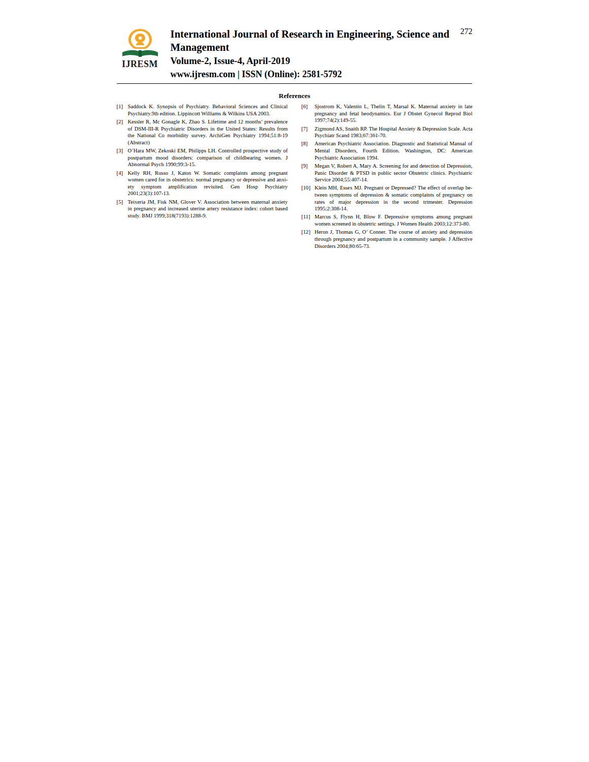272
IJRESM
International Journal of Research in Engineering, Science and Management
Volume-2, Issue-4, April-2019
www.ijresm.com | ISSN (Online): 2581-5792
References
[1] Saddock K. Synopsis of Psychiatry. Behavioral Sciences and Clinical Psychiatry.9th edition. Lippincott Williams & Wilkins USA 2003.
[2] Kessler R, Mc Gonagle K, Zhao S. Lifetime and 12 months’ prevalence of DSM-III-R Psychiatric Disorders in the United States: Results from the National Co morbidity survey. ArchiGen Psychiatry 1994;51:8-19 (Abstract)
[3] O’Hara MW, Zekoski EM, Philipps LH. Controlled prospective study of postpartum mood disorders: comparison of childbearing women. J Abnormal Psych 1990;99:3-15.
[4] Kelly RH, Russo J, Katon W. Somatic complaints among pregnant women cared for in obstetrics: normal pregnancy or depressive and anxiety symptom amplification revisited. Gen Hosp Psychiatry 2001;23(3):107-13.
[5] Teixeria JM, Fisk NM, Glover V. Association between maternal anxiety in pregnancy and increased uterine artery resistance index: cohort based study. BMJ 1999;318(7193):1288-9.
[6] Sjostrom K, Valentin L, Thelin T, Marsal K. Maternal anxiety in late pregnancy and fetal heodynamics. Eur J Obstet Gynecol Reprod Biol 1997;74(2):149-55.
[7] Zigmond AS, Snaith RP. The Hospital Anxiety & Depression Scale. Acta Psychiatr Scand 1983;67:361-70.
[8] American Psychiatric Association. Diagnostic and Statistical Manual of Mental Disorders, Fourth Edition. Washington, DC: American Psychiatric Association 1994.
[9] Megan V, Robert A, Mary A. Screening for and detection of Depression, Panic Disorder & PTSD in public sector Obstetric clinics. Psychiatric Service 2004;55:407-14.
[10] Klein MH, Essex MJ. Pregnant or Depressed? The effect of overlap between symptoms of depression & somatic complaints of pregnancy on rates of major depression in the second trimester. Depression 1995;2:308-14.
[11] Marcus S, Flynn H, Blow F. Depressive symptoms among pregnant women screened in obstetric settings. J Women Health 2003;12:373-80.
[12] Heron J, Thomas G, O’ Conner. The course of anxiety and depression through pregnancy and postpartum in a community sample. J Affective Disorders 2004;80:65-73.